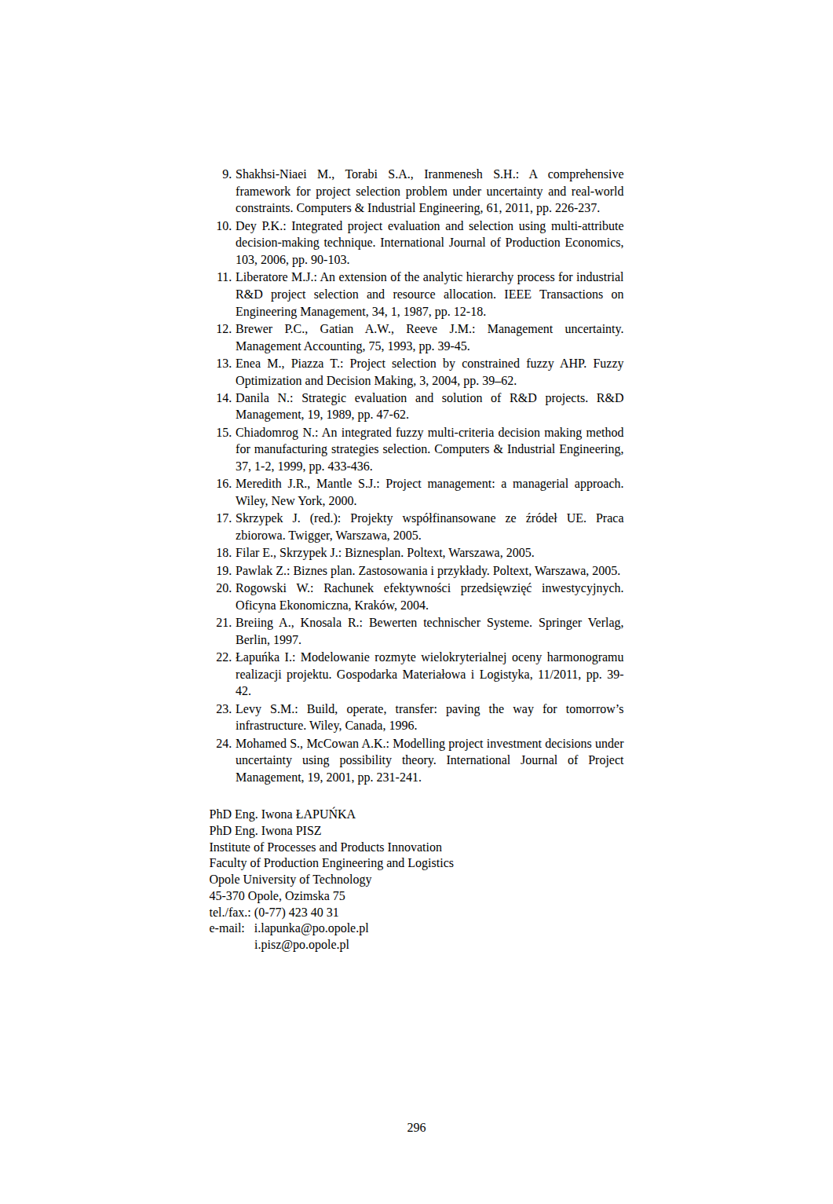Shakhsi-Niaei M., Torabi S.A., Iranmenesh S.H.: A comprehensive framework for project selection problem under uncertainty and real-world constraints. Computers & Industrial Engineering, 61, 2011, pp. 226-237.
Dey P.K.: Integrated project evaluation and selection using multi-attribute decision-making technique. International Journal of Production Economics, 103, 2006, pp. 90-103.
Liberatore M.J.: An extension of the analytic hierarchy process for industrial R&D project selection and resource allocation. IEEE Transactions on Engineering Management, 34, 1, 1987, pp. 12-18.
Brewer P.C., Gatian A.W., Reeve J.M.: Management uncertainty. Management Accounting, 75, 1993, pp. 39-45.
Enea M., Piazza T.: Project selection by constrained fuzzy AHP. Fuzzy Optimization and Decision Making, 3, 2004, pp. 39–62.
Danila N.: Strategic evaluation and solution of R&D projects. R&D Management, 19, 1989, pp. 47-62.
Chiadomrog N.: An integrated fuzzy multi-criteria decision making method for manufacturing strategies selection. Computers & Industrial Engineering, 37, 1-2, 1999, pp. 433-436.
Meredith J.R., Mantle S.J.: Project management: a managerial approach. Wiley, New York, 2000.
Skrzypek J. (red.): Projekty współfinansowane ze źródeł UE. Praca zbiorowa. Twigger, Warszawa, 2005.
Filar E., Skrzypek J.: Biznesplan. Poltext, Warszawa, 2005.
Pawlak Z.: Biznes plan. Zastosowania i przykłady. Poltext, Warszawa, 2005.
Rogowski W.: Rachunek efektywności przedsięwzięć inwestycyjnych. Oficyna Ekonomiczna, Kraków, 2004.
Breiing A., Knosala R.: Bewerten technischer Systeme. Springer Verlag, Berlin, 1997.
Łapuńka I.: Modelowanie rozmyte wielokryterialnej oceny harmonogramu realizacji projektu. Gospodarka Materiałowa i Logistyka, 11/2011, pp. 39-42.
Levy S.M.: Build, operate, transfer: paving the way for tomorrow’s infrastructure. Wiley, Canada, 1996.
Mohamed S., McCowan A.K.: Modelling project investment decisions under uncertainty using possibility theory. International Journal of Project Management, 19, 2001, pp. 231-241.
PhD Eng. Iwona ŁAPUŃKA
PhD Eng. Iwona PISZ
Institute of Processes and Products Innovation
Faculty of Production Engineering and Logistics
Opole University of Technology
45-370 Opole, Ozimska 75
tel./fax.: (0-77) 423 40 31
e-mail: i.lapunka@po.opole.pl
i.pisz@po.opole.pl
296